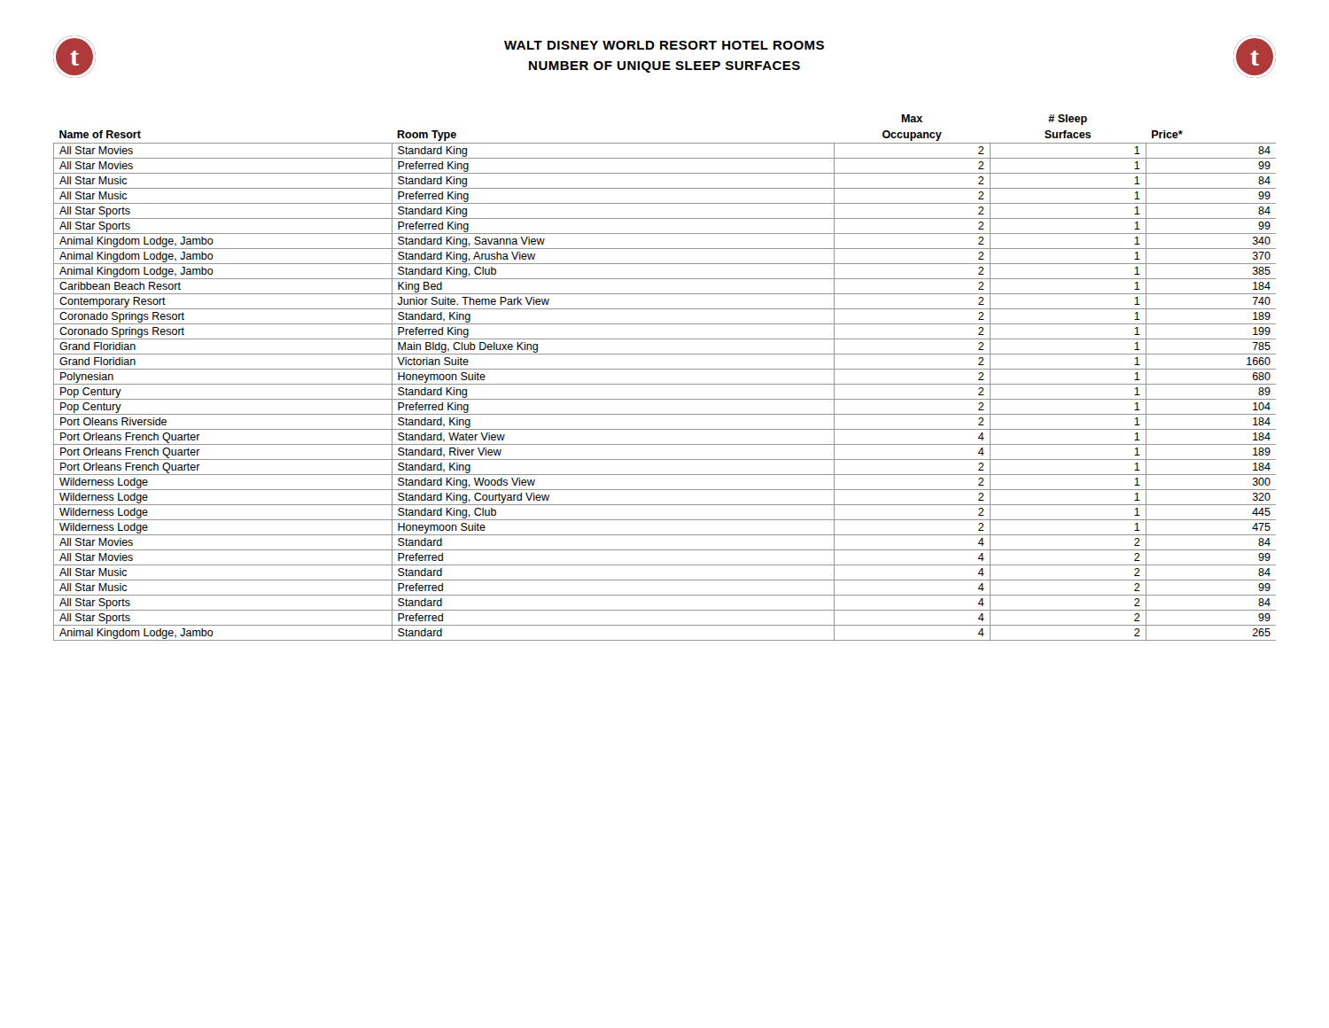t
t
WALT DISNEY WORLD RESORT HOTEL ROOMS
NUMBER OF UNIQUE SLEEP SURFACES
| | | Max | # Sleep | |
| --- | --- | --- | --- | --- |
| Name of Resort | Room Type | Occupancy | Surfaces | Price* |
| All Star Movies | Standard King | 2 | 1 | 84 |
| All Star Movies | Preferred King | 2 | 1 | 99 |
| All Star Music | Standard King | 2 | 1 | 84 |
| All Star Music | Preferred King | 2 | 1 | 99 |
| All Star Sports | Standard King | 2 | 1 | 84 |
| All Star Sports | Preferred King | 2 | 1 | 99 |
| Animal Kingdom Lodge, Jambo | Standard King, Savanna View | 2 | 1 | 340 |
| Animal Kingdom Lodge, Jambo | Standard King, Arusha View | 2 | 1 | 370 |
| Animal Kingdom Lodge, Jambo | Standard King, Club | 2 | 1 | 385 |
| Caribbean Beach Resort | King Bed | 2 | 1 | 184 |
| Contemporary Resort | Junior Suite. Theme Park View | 2 | 1 | 740 |
| Coronado Springs Resort | Standard, King | 2 | 1 | 189 |
| Coronado Springs Resort | Preferred King | 2 | 1 | 199 |
| Grand Floridian | Main Bldg, Club Deluxe King | 2 | 1 | 785 |
| Grand Floridian | Victorian Suite | 2 | 1 | 1660 |
| Polynesian | Honeymoon Suite | 2 | 1 | 680 |
| Pop Century | Standard King | 2 | 1 | 89 |
| Pop Century | Preferred King | 2 | 1 | 104 |
| Port Oleans Riverside | Standard, King | 2 | 1 | 184 |
| Port Orleans French Quarter | Standard, Water View | 4 | 1 | 184 |
| Port Orleans French Quarter | Standard, River View | 4 | 1 | 189 |
| Port Orleans French Quarter | Standard, King | 2 | 1 | 184 |
| Wilderness Lodge | Standard King, Woods View | 2 | 1 | 300 |
| Wilderness Lodge | Standard King, Courtyard View | 2 | 1 | 320 |
| Wilderness Lodge | Standard King, Club | 2 | 1 | 445 |
| Wilderness Lodge | Honeymoon Suite | 2 | 1 | 475 |
| All Star Movies | Standard | 4 | 2 | 84 |
| All Star Movies | Preferred | 4 | 2 | 99 |
| All Star Music | Standard | 4 | 2 | 84 |
| All Star Music | Preferred | 4 | 2 | 99 |
| All Star Sports | Standard | 4 | 2 | 84 |
| All Star Sports | Preferred | 4 | 2 | 99 |
| Animal Kingdom Lodge, Jambo | Standard | 4 | 2 | 265 |